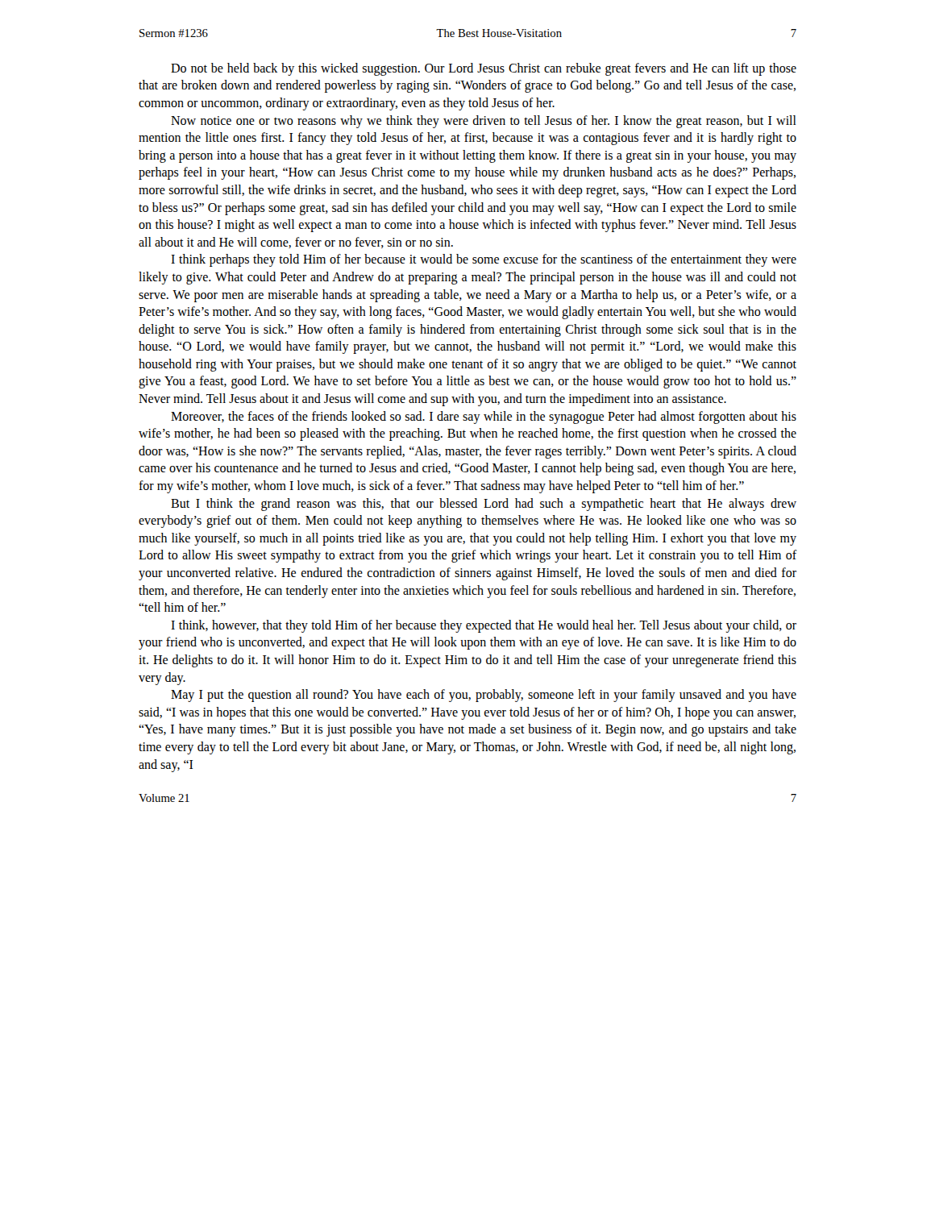Sermon #1236 The Best House-Visitation 7
Do not be held back by this wicked suggestion. Our Lord Jesus Christ can rebuke great fevers and He can lift up those that are broken down and rendered powerless by raging sin. “Wonders of grace to God belong.” Go and tell Jesus of the case, common or uncommon, ordinary or extraordinary, even as they told Jesus of her.
Now notice one or two reasons why we think they were driven to tell Jesus of her. I know the great reason, but I will mention the little ones first. I fancy they told Jesus of her, at first, because it was a contagious fever and it is hardly right to bring a person into a house that has a great fever in it without letting them know. If there is a great sin in your house, you may perhaps feel in your heart, “How can Jesus Christ come to my house while my drunken husband acts as he does?” Perhaps, more sorrowful still, the wife drinks in secret, and the husband, who sees it with deep regret, says, “How can I expect the Lord to bless us?” Or perhaps some great, sad sin has defiled your child and you may well say, “How can I expect the Lord to smile on this house? I might as well expect a man to come into a house which is infected with typhus fever.” Never mind. Tell Jesus all about it and He will come, fever or no fever, sin or no sin.
I think perhaps they told Him of her because it would be some excuse for the scantiness of the entertainment they were likely to give. What could Peter and Andrew do at preparing a meal? The principal person in the house was ill and could not serve. We poor men are miserable hands at spreading a table, we need a Mary or a Martha to help us, or a Peter’s wife, or a Peter’s wife’s mother. And so they say, with long faces, “Good Master, we would gladly entertain You well, but she who would delight to serve You is sick.” How often a family is hindered from entertaining Christ through some sick soul that is in the house. “O Lord, we would have family prayer, but we cannot, the husband will not permit it.” “Lord, we would make this household ring with Your praises, but we should make one tenant of it so angry that we are obliged to be quiet.” “We cannot give You a feast, good Lord. We have to set before You a little as best we can, or the house would grow too hot to hold us.” Never mind. Tell Jesus about it and Jesus will come and sup with you, and turn the impediment into an assistance.
Moreover, the faces of the friends looked so sad. I dare say while in the synagogue Peter had almost forgotten about his wife’s mother, he had been so pleased with the preaching. But when he reached home, the first question when he crossed the door was, “How is she now?” The servants replied, “Alas, master, the fever rages terribly.” Down went Peter’s spirits. A cloud came over his countenance and he turned to Jesus and cried, “Good Master, I cannot help being sad, even though You are here, for my wife’s mother, whom I love much, is sick of a fever.” That sadness may have helped Peter to “tell him of her.”
But I think the grand reason was this, that our blessed Lord had such a sympathetic heart that He always drew everybody’s grief out of them. Men could not keep anything to themselves where He was. He looked like one who was so much like yourself, so much in all points tried like as you are, that you could not help telling Him. I exhort you that love my Lord to allow His sweet sympathy to extract from you the grief which wrings your heart. Let it constrain you to tell Him of your unconverted relative. He endured the contradiction of sinners against Himself, He loved the souls of men and died for them, and therefore, He can tenderly enter into the anxieties which you feel for souls rebellious and hardened in sin. Therefore, “tell him of her.”
I think, however, that they told Him of her because they expected that He would heal her. Tell Jesus about your child, or your friend who is unconverted, and expect that He will look upon them with an eye of love. He can save. It is like Him to do it. He delights to do it. It will honor Him to do it. Expect Him to do it and tell Him the case of your unregenerate friend this very day.
May I put the question all round? You have each of you, probably, someone left in your family unsaved and you have said, “I was in hopes that this one would be converted.” Have you ever told Jesus of her or of him? Oh, I hope you can answer, “Yes, I have many times.” But it is just possible you have not made a set business of it. Begin now, and go upstairs and take time every day to tell the Lord every bit about Jane, or Mary, or Thomas, or John. Wrestle with God, if need be, all night long, and say, “I
Volume 21 7